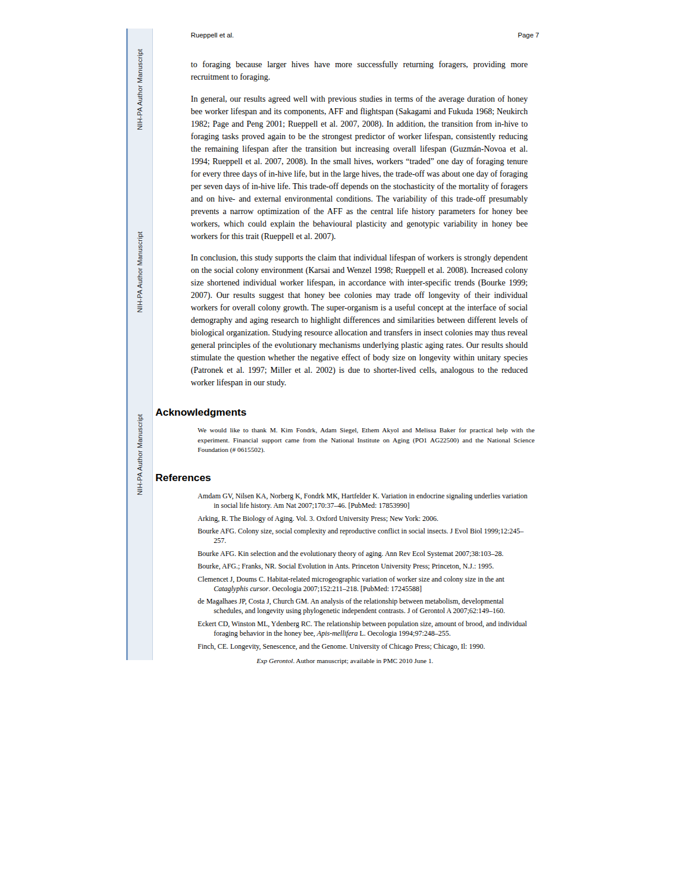NIH-PA Author Manuscript
NIH-PA Author Manuscript
NIH-PA Author Manuscript
Rueppell et al. Page 7
to foraging because larger hives have more successfully returning foragers, providing more recruitment to foraging.
In general, our results agreed well with previous studies in terms of the average duration of honey bee worker lifespan and its components, AFF and flightspan (Sakagami and Fukuda 1968; Neukirch 1982; Page and Peng 2001; Rueppell et al. 2007, 2008). In addition, the transition from in-hive to foraging tasks proved again to be the strongest predictor of worker lifespan, consistently reducing the remaining lifespan after the transition but increasing overall lifespan (Guzmán-Novoa et al. 1994; Rueppell et al. 2007, 2008). In the small hives, workers “traded” one day of foraging tenure for every three days of in-hive life, but in the large hives, the trade-off was about one day of foraging per seven days of in-hive life. This trade-off depends on the stochasticity of the mortality of foragers and on hive- and external environmental conditions. The variability of this trade-off presumably prevents a narrow optimization of the AFF as the central life history parameters for honey bee workers, which could explain the behavioural plasticity and genotypic variability in honey bee workers for this trait (Rueppell et al. 2007).
In conclusion, this study supports the claim that individual lifespan of workers is strongly dependent on the social colony environment (Karsai and Wenzel 1998; Rueppell et al. 2008). Increased colony size shortened individual worker lifespan, in accordance with inter-specific trends (Bourke 1999; 2007). Our results suggest that honey bee colonies may trade off longevity of their individual workers for overall colony growth. The super-organism is a useful concept at the interface of social demography and aging research to highlight differences and similarities between different levels of biological organization. Studying resource allocation and transfers in insect colonies may thus reveal general principles of the evolutionary mechanisms underlying plastic aging rates. Our results should stimulate the question whether the negative effect of body size on longevity within unitary species (Patronek et al. 1997; Miller et al. 2002) is due to shorter-lived cells, analogous to the reduced worker lifespan in our study.
Acknowledgments
We would like to thank M. Kim Fondrk, Adam Siegel, Ethem Akyol and Melissa Baker for practical help with the experiment. Financial support came from the National Institute on Aging (PO1 AG22500) and the National Science Foundation (# 0615502).
References
Amdam GV, Nilsen KA, Norberg K, Fondrk MK, Hartfelder K. Variation in endocrine signaling underlies variation in social life history. Am Nat 2007;170:37–46. [PubMed: 17853990]
Arking, R. The Biology of Aging. Vol. 3. Oxford University Press; New York: 2006.
Bourke AFG. Colony size, social complexity and reproductive conflict in social insects. J Evol Biol 1999;12:245–257.
Bourke AFG. Kin selection and the evolutionary theory of aging. Ann Rev Ecol Systemat 2007;38:103–28.
Bourke, AFG.; Franks, NR. Social Evolution in Ants. Princeton University Press; Princeton, N.J.: 1995.
Clemencet J, Doums C. Habitat-related microgeographic variation of worker size and colony size in the ant Cataglyphis cursor. Oecologia 2007;152:211–218. [PubMed: 17245588]
de Magalhaes JP, Costa J, Church GM. An analysis of the relationship between metabolism, developmental schedules, and longevity using phylogenetic independent contrasts. J of Gerontol A 2007;62:149–160.
Eckert CD, Winston ML, Ydenberg RC. The relationship between population size, amount of brood, and individual foraging behavior in the honey bee, Apis-mellifera L. Oecologia 1994;97:248–255.
Finch, CE. Longevity, Senescence, and the Genome. University of Chicago Press; Chicago, Il: 1990.
Exp Gerontol. Author manuscript; available in PMC 2010 June 1.